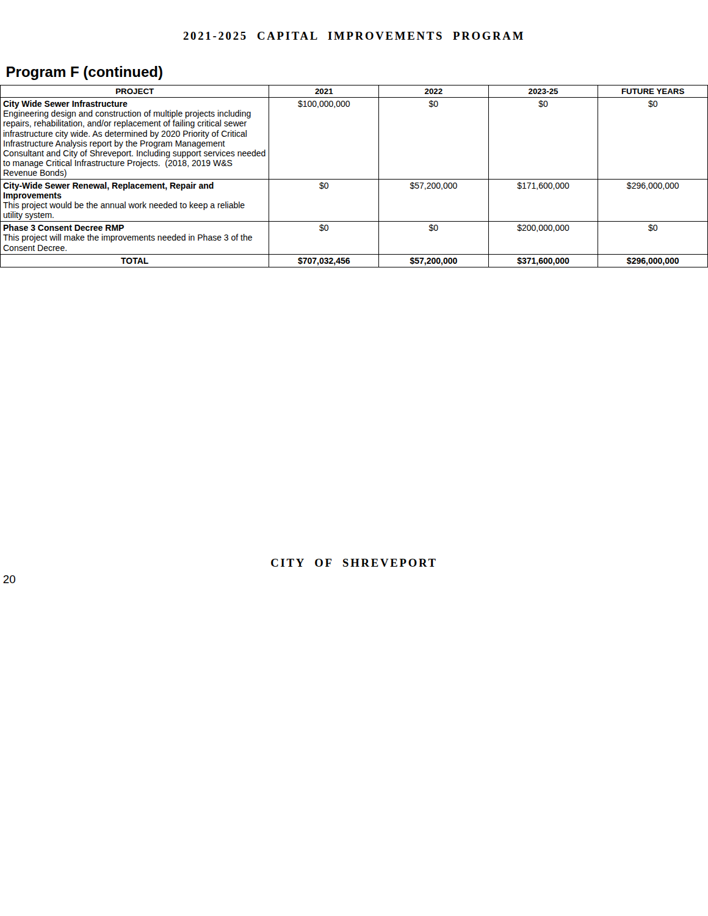2021-2025 CAPITAL IMPROVEMENTS PROGRAM
Program F (continued)
| PROJECT | 2021 | 2022 | 2023-25 | FUTURE YEARS |
| --- | --- | --- | --- | --- |
| City Wide Sewer Infrastructure Engineering design and construction of multiple projects including repairs, rehabilitation, and/or replacement of failing critical sewer infrastructure city wide. As determined by 2020 Priority of Critical Infrastructure Analysis report by the Program Management Consultant and City of Shreveport. Including support services needed to manage Critical Infrastructure Projects. (2018, 2019 W&S Revenue Bonds) | $100,000,000 | $0 | $0 | $0 |
| City-Wide Sewer Renewal, Replacement, Repair and Improvements This project would be the annual work needed to keep a reliable utility system. | $0 | $57,200,000 | $171,600,000 | $296,000,000 |
| Phase 3 Consent Decree RMP This project will make the improvements needed in Phase 3 of the Consent Decree. | $0 | $0 | $200,000,000 | $0 |
| TOTAL | $707,032,456 | $57,200,000 | $371,600,000 | $296,000,000 |
CITY OF SHREVEPORT
20